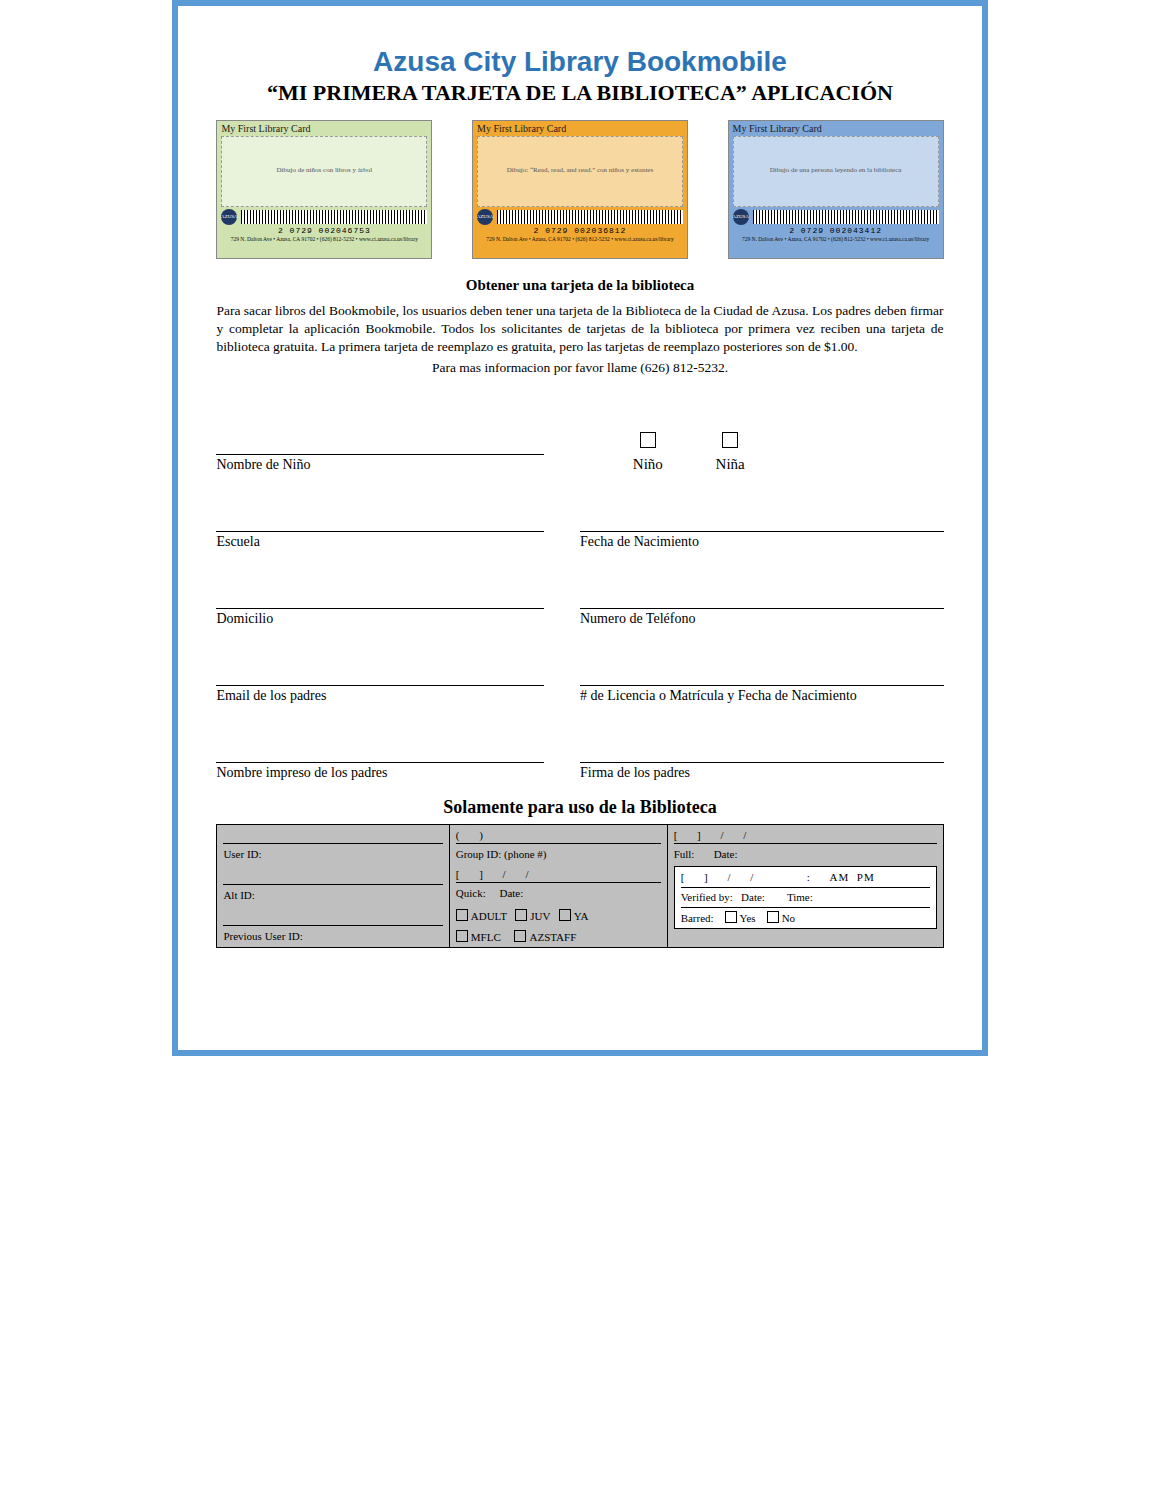Azusa City Library Bookmobile
“MI PRIMERA TARJETA DE LA BIBLIOTECA” APLICACIÓN
My First Library Card
Dibujo de niños con libros y árbol
AZUSA
2 0729 002046753
729 N. Dalton Ave • Azusa, CA 91702 • (626) 812-5232 • www.ci.azusa.ca.us/library
My First Library Card
Dibujo: “Read, read, and read.” con niños y estantes
AZUSA
2 0729 002036812
729 N. Dalton Ave • Azusa, CA 91702 • (626) 812-5232 • www.ci.azusa.ca.us/library
My First Library Card
Dibujo de una persona leyendo en la biblioteca
AZUSA
2 0729 002043412
729 N. Dalton Ave • Azusa, CA 91702 • (626) 812-5232 • www.ci.azusa.ca.us/library
Obtener una tarjeta de la biblioteca
Para sacar libros del Bookmobile, los usuarios deben tener una tarjeta de la Biblioteca de la Ciudad de Azusa. Los padres deben firmar y completar la aplicación Bookmobile. Todos los solicitantes de tarjetas de la biblioteca por primera vez reciben una tarjeta de biblioteca gratuita. La primera tarjeta de reemplazo es gratuita, pero las tarjetas de reemplazo posteriores son de $1.00.
Para mas informacion por favor llame (626) 812-5232.
| Nombre de Niño | | Niño Niña |
| Escuela | | Fecha de Nacimiento |
| Domicilio | | Numero de Teléfono |
| Email de los padres | | # de Licencia o Matrícula y Fecha de Nacimiento |
| Nombre impreso de los padres | | Firma de los padres |
Solamente para uso de la Biblioteca
| User ID: Alt ID: Previous User ID: | ( ) Group ID: (phone #) [ ] / / Quick: Date: ADULT JUV YA MFLC AZSTAFF | [ ] / / Full: Date: [ ] / / : AM PM Verified by: Date: Time: Barred: Yes No |